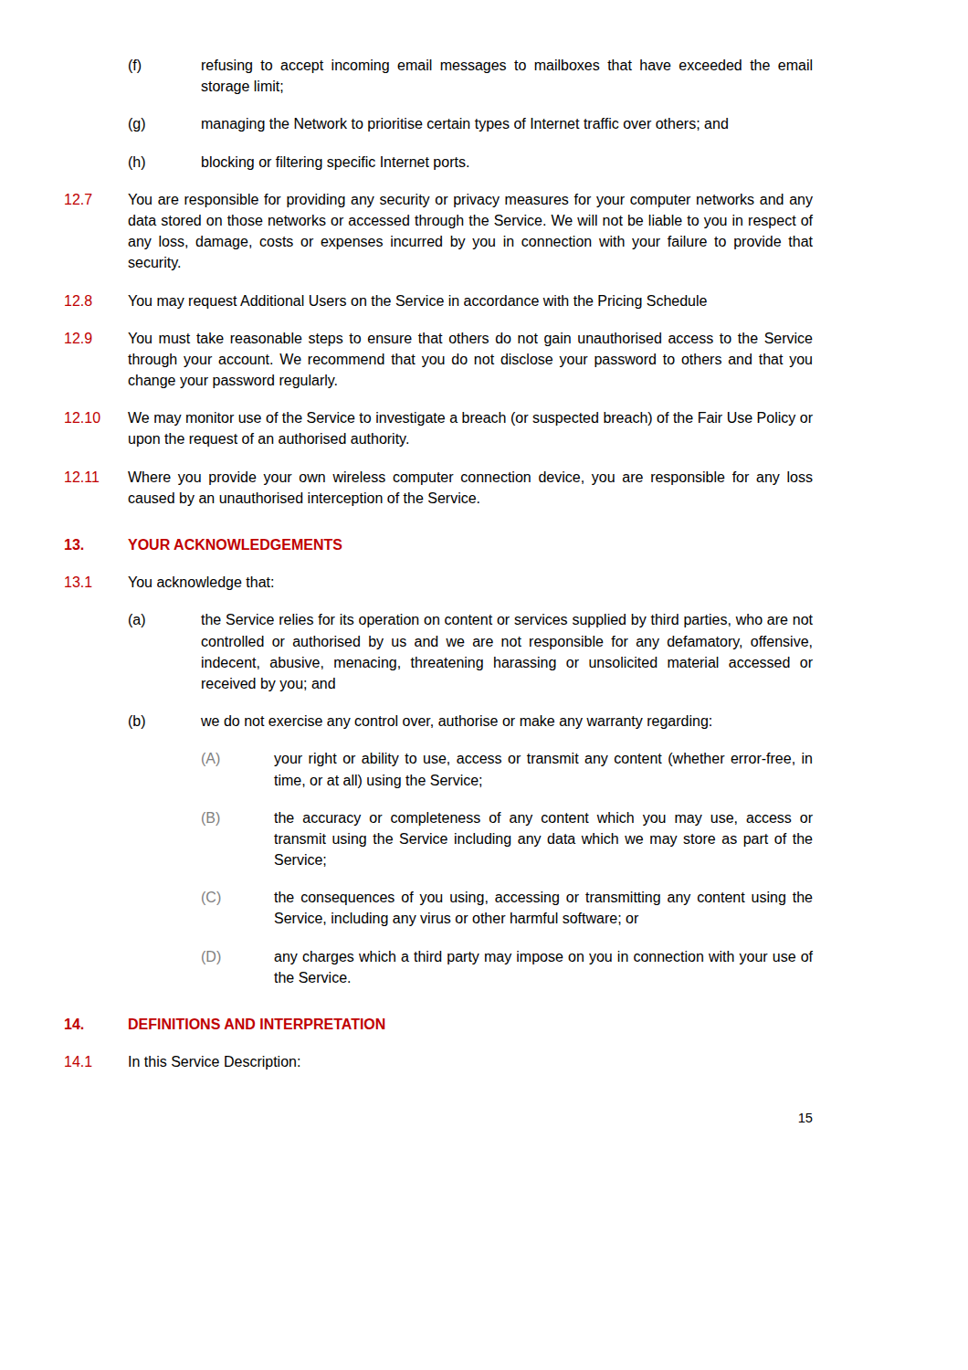(f)
refusing to accept incoming email messages to mailboxes that have exceeded the email storage limit;
(g)
managing the Network to prioritise certain types of Internet traffic over others; and
(h)
blocking or filtering specific Internet ports.
12.7
You are responsible for providing any security or privacy measures for your computer networks and any data stored on those networks or accessed through the Service. We will not be liable to you in respect of any loss, damage, costs or expenses incurred by you in connection with your failure to provide that security.
12.8
You may request Additional Users on the Service in accordance with the Pricing Schedule
12.9
You must take reasonable steps to ensure that others do not gain unauthorised access to the Service through your account. We recommend that you do not disclose your password to others and that you change your password regularly.
12.10
We may monitor use of the Service to investigate a breach (or suspected breach) of the Fair Use Policy or upon the request of an authorised authority.
12.11
Where you provide your own wireless computer connection device, you are responsible for any loss caused by an unauthorised interception of the Service.
13. YOUR ACKNOWLEDGEMENTS
13.1
You acknowledge that:
(a)
the Service relies for its operation on content or services supplied by third parties, who are not controlled or authorised by us and we are not responsible for any defamatory, offensive, indecent, abusive, menacing, threatening harassing or unsolicited material accessed or received by you; and
(b)
we do not exercise any control over, authorise or make any warranty regarding:
(A)
your right or ability to use, access or transmit any content (whether error-free, in time, or at all) using the Service;
(B)
the accuracy or completeness of any content which you may use, access or transmit using the Service including any data which we may store as part of the Service;
(C)
the consequences of you using, accessing or transmitting any content using the Service, including any virus or other harmful software; or
(D)
any charges which a third party may impose on you in connection with your use of the Service.
14. DEFINITIONS AND INTERPRETATION
14.1
In this Service Description:
15